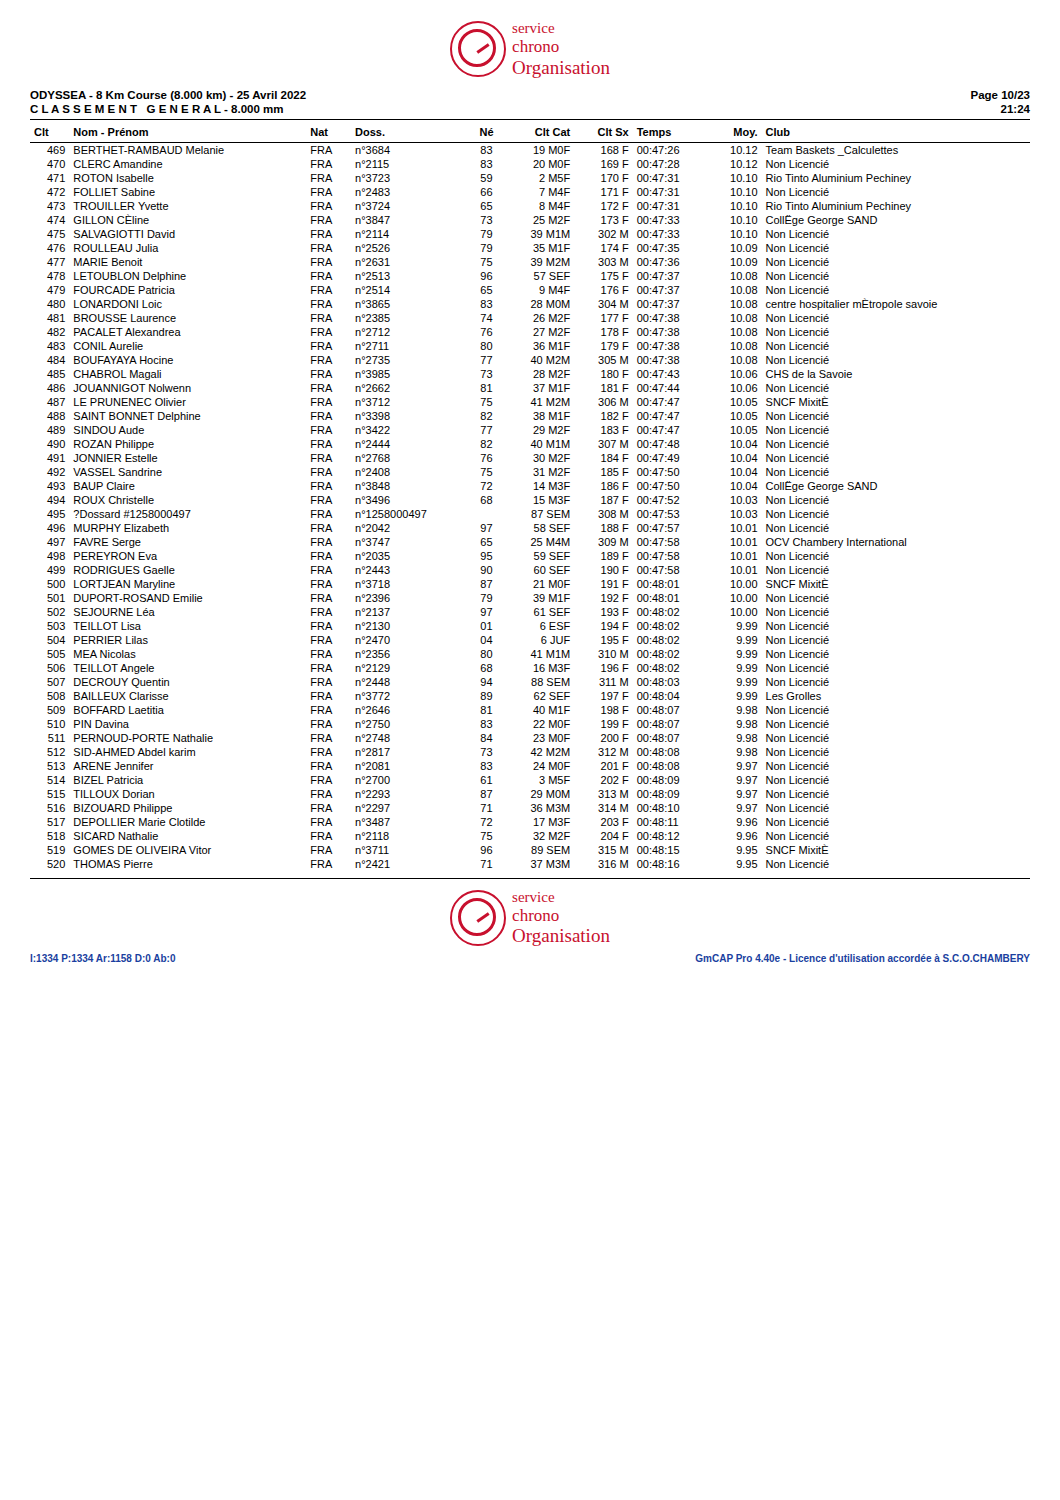service chrono Organisation
ODYSSEA - 8 Km Course (8.000 km) - 25 Avril 2022
Page 10/23
C L A S S E M E N T G E N E R A L - 8.000 mm
21:24
| Clt | Nom - Prénom | Nat | Doss. | Né | Clt Cat | Clt Sx | Temps | Moy. | Club |
| --- | --- | --- | --- | --- | --- | --- | --- | --- | --- |
| 469 | BERTHET-RAMBAUD Melanie | FRA | n°3684 | 83 | 19 M0F | 168 F | 00:47:26 | 10.12 | Team Baskets _Calculettes |
| 470 | CLERC Amandine | FRA | n°2115 | 83 | 20 M0F | 169 F | 00:47:28 | 10.12 | Non Licencié |
| 471 | ROTON Isabelle | FRA | n°3723 | 59 | 2 M5F | 170 F | 00:47:31 | 10.10 | Rio Tinto Aluminium Pechiney |
| 472 | FOLLIET Sabine | FRA | n°2483 | 66 | 7 M4F | 171 F | 00:47:31 | 10.10 | Non Licencié |
| 473 | TROUILLER Yvette | FRA | n°3724 | 65 | 8 M4F | 172 F | 00:47:31 | 10.10 | Rio Tinto Aluminium Pechiney |
| 474 | GILLON CÈline | FRA | n°3847 | 73 | 25 M2F | 173 F | 00:47:33 | 10.10 | CollËge George SAND |
| 475 | SALVAGIOTTI David | FRA | n°2114 | 79 | 39 M1M | 302 M | 00:47:33 | 10.10 | Non Licencié |
| 476 | ROULLEAU Julia | FRA | n°2526 | 79 | 35 M1F | 174 F | 00:47:35 | 10.09 | Non Licencié |
| 477 | MARIE Benoit | FRA | n°2631 | 75 | 39 M2M | 303 M | 00:47:36 | 10.09 | Non Licencié |
| 478 | LETOUBLON Delphine | FRA | n°2513 | 96 | 57 SEF | 175 F | 00:47:37 | 10.08 | Non Licencié |
| 479 | FOURCADE Patricia | FRA | n°2514 | 65 | 9 M4F | 176 F | 00:47:37 | 10.08 | Non Licencié |
| 480 | LONARDONI Loic | FRA | n°3865 | 83 | 28 M0M | 304 M | 00:47:37 | 10.08 | centre hospitalier mÈtropole savoie |
| 481 | BROUSSE Laurence | FRA | n°2385 | 74 | 26 M2F | 177 F | 00:47:38 | 10.08 | Non Licencié |
| 482 | PACALET Alexandrea | FRA | n°2712 | 76 | 27 M2F | 178 F | 00:47:38 | 10.08 | Non Licencié |
| 483 | CONIL Aurelie | FRA | n°2711 | 80 | 36 M1F | 179 F | 00:47:38 | 10.08 | Non Licencié |
| 484 | BOUFAYAYA Hocine | FRA | n°2735 | 77 | 40 M2M | 305 M | 00:47:38 | 10.08 | Non Licencié |
| 485 | CHABROL Magali | FRA | n°3985 | 73 | 28 M2F | 180 F | 00:47:43 | 10.06 | CHS de la Savoie |
| 486 | JOUANNIGOT Nolwenn | FRA | n°2662 | 81 | 37 M1F | 181 F | 00:47:44 | 10.06 | Non Licencié |
| 487 | LE PRUNENEC Olivier | FRA | n°3712 | 75 | 41 M2M | 306 M | 00:47:47 | 10.05 | SNCF MixitÈ |
| 488 | SAINT BONNET Delphine | FRA | n°3398 | 82 | 38 M1F | 182 F | 00:47:47 | 10.05 | Non Licencié |
| 489 | SINDOU Aude | FRA | n°3422 | 77 | 29 M2F | 183 F | 00:47:47 | 10.05 | Non Licencié |
| 490 | ROZAN Philippe | FRA | n°2444 | 82 | 40 M1M | 307 M | 00:47:48 | 10.04 | Non Licencié |
| 491 | JONNIER Estelle | FRA | n°2768 | 76 | 30 M2F | 184 F | 00:47:49 | 10.04 | Non Licencié |
| 492 | VASSEL Sandrine | FRA | n°2408 | 75 | 31 M2F | 185 F | 00:47:50 | 10.04 | Non Licencié |
| 493 | BAUP Claire | FRA | n°3848 | 72 | 14 M3F | 186 F | 00:47:50 | 10.04 | CollËge George SAND |
| 494 | ROUX Christelle | FRA | n°3496 | 68 | 15 M3F | 187 F | 00:47:52 | 10.03 | Non Licencié |
| 495 | ?Dossard #1258000497 | FRA | n°1258000497 | | 87 SEM | 308 M | 00:47:53 | 10.03 | Non Licencié |
| 496 | MURPHY Elizabeth | FRA | n°2042 | 97 | 58 SEF | 188 F | 00:47:57 | 10.01 | Non Licencié |
| 497 | FAVRE Serge | FRA | n°3747 | 65 | 25 M4M | 309 M | 00:47:58 | 10.01 | OCV Chambery International |
| 498 | PEREYRON Eva | FRA | n°2035 | 95 | 59 SEF | 189 F | 00:47:58 | 10.01 | Non Licencié |
| 499 | RODRIGUES Gaelle | FRA | n°2443 | 90 | 60 SEF | 190 F | 00:47:58 | 10.01 | Non Licencié |
| 500 | LORTJEAN Maryline | FRA | n°3718 | 87 | 21 M0F | 191 F | 00:48:01 | 10.00 | SNCF MixitÈ |
| 501 | DUPORT-ROSAND Emilie | FRA | n°2396 | 79 | 39 M1F | 192 F | 00:48:01 | 10.00 | Non Licencié |
| 502 | SEJOURNE Léa | FRA | n°2137 | 97 | 61 SEF | 193 F | 00:48:02 | 10.00 | Non Licencié |
| 503 | TEILLOT Lisa | FRA | n°2130 | 01 | 6 ESF | 194 F | 00:48:02 | 9.99 | Non Licencié |
| 504 | PERRIER Lilas | FRA | n°2470 | 04 | 6 JUF | 195 F | 00:48:02 | 9.99 | Non Licencié |
| 505 | MEA Nicolas | FRA | n°2356 | 80 | 41 M1M | 310 M | 00:48:02 | 9.99 | Non Licencié |
| 506 | TEILLOT Angele | FRA | n°2129 | 68 | 16 M3F | 196 F | 00:48:02 | 9.99 | Non Licencié |
| 507 | DECROUY Quentin | FRA | n°2448 | 94 | 88 SEM | 311 M | 00:48:03 | 9.99 | Non Licencié |
| 508 | BAILLEUX Clarisse | FRA | n°3772 | 89 | 62 SEF | 197 F | 00:48:04 | 9.99 | Les Grolles |
| 509 | BOFFARD Laetitia | FRA | n°2646 | 81 | 40 M1F | 198 F | 00:48:07 | 9.98 | Non Licencié |
| 510 | PIN Davina | FRA | n°2750 | 83 | 22 M0F | 199 F | 00:48:07 | 9.98 | Non Licencié |
| 511 | PERNOUD-PORTE Nathalie | FRA | n°2748 | 84 | 23 M0F | 200 F | 00:48:07 | 9.98 | Non Licencié |
| 512 | SID-AHMED Abdel karim | FRA | n°2817 | 73 | 42 M2M | 312 M | 00:48:08 | 9.98 | Non Licencié |
| 513 | ARENE Jennifer | FRA | n°2081 | 83 | 24 M0F | 201 F | 00:48:08 | 9.97 | Non Licencié |
| 514 | BIZEL Patricia | FRA | n°2700 | 61 | 3 M5F | 202 F | 00:48:09 | 9.97 | Non Licencié |
| 515 | TILLOUX Dorian | FRA | n°2293 | 87 | 29 M0M | 313 M | 00:48:09 | 9.97 | Non Licencié |
| 516 | BIZOUARD Philippe | FRA | n°2297 | 71 | 36 M3M | 314 M | 00:48:10 | 9.97 | Non Licencié |
| 517 | DEPOLLIER Marie Clotilde | FRA | n°3487 | 72 | 17 M3F | 203 F | 00:48:11 | 9.96 | Non Licencié |
| 518 | SICARD Nathalie | FRA | n°2118 | 75 | 32 M2F | 204 F | 00:48:12 | 9.96 | Non Licencié |
| 519 | GOMES DE OLIVEIRA Vitor | FRA | n°3711 | 96 | 89 SEM | 315 M | 00:48:15 | 9.95 | SNCF MixitÈ |
| 520 | THOMAS Pierre | FRA | n°2421 | 71 | 37 M3M | 316 M | 00:48:16 | 9.95 | Non Licencié |
service chrono Organisation
I:1334 P:1334 Ar:1158 D:0 Ab:0
GmCAP Pro 4.40e - Licence d'utilisation accordée à S.C.O.CHAMBERY